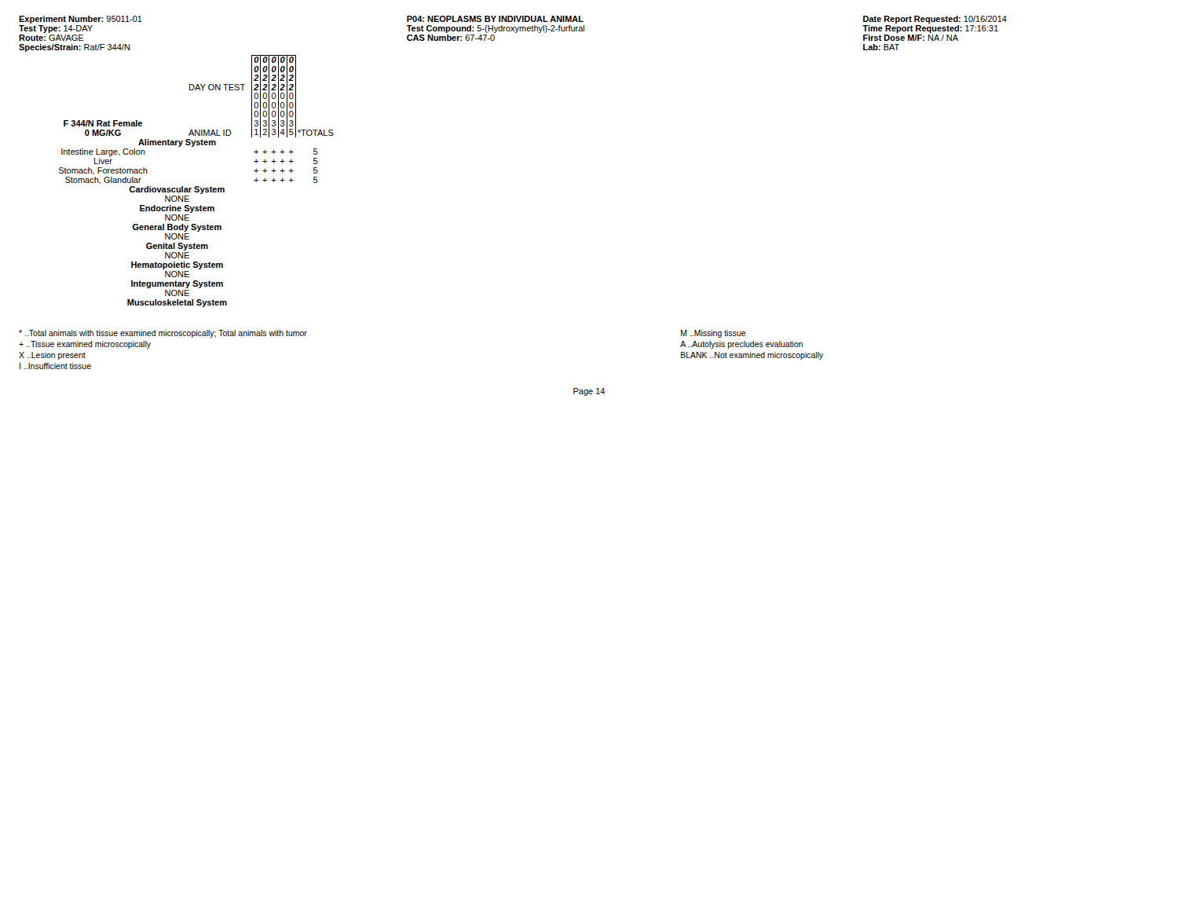| Experiment Number: 95011-01 Test Type: 14-DAY Route: GAVAGE Species/Strain: Rat/F 344/N | P04: NEOPLASMS BY INDIVIDUAL ANIMAL Test Compound: 5-(Hydroxymethyl)-2-furfural CAS Number: 67-47-0 | Date Report Requested: 10/16/2014 Time Report Requested: 17:16:31 First Dose M/F: NA / NA Lab: BAT |
| F 344/N Rat Female 0 MG/KG | DAY ON TEST | 0 0 2 2 | 0 0 2 2 | 0 0 2 2 | 0 0 2 2 | 0 0 2 2 | |
| ANIMAL ID | 0 0 0 3 1 | 0 0 0 3 2 | 0 0 0 3 3 | 0 0 0 3 4 | 0 0 0 3 5 | *TOTALS |
| Alimentary System |
| Intestine Large, Colon | | + | + | + | + | + | 5 |
| Liver | | + | + | + | + | + | 5 |
| Stomach, Forestomach | | + | + | + | + | + | 5 |
| Stomach, Glandular | | + | + | + | + | + | 5 |
| Cardiovascular System |
| NONE |
| Endocrine System |
| NONE |
| General Body System |
| NONE |
| Genital System |
| NONE |
| Hematopoietic System |
| NONE |
| Integumentary System |
| NONE |
| Musculoskeletal System |
* ..Total animals with tissue examined microscopically; Total animals with tumor
+ ..Tissue examined microscopically
X ..Lesion present
I ..Insufficient tissue
M ..Missing tissue
A ..Autolysis precludes evaluation
BLANK ..Not examined microscopically
Page 14